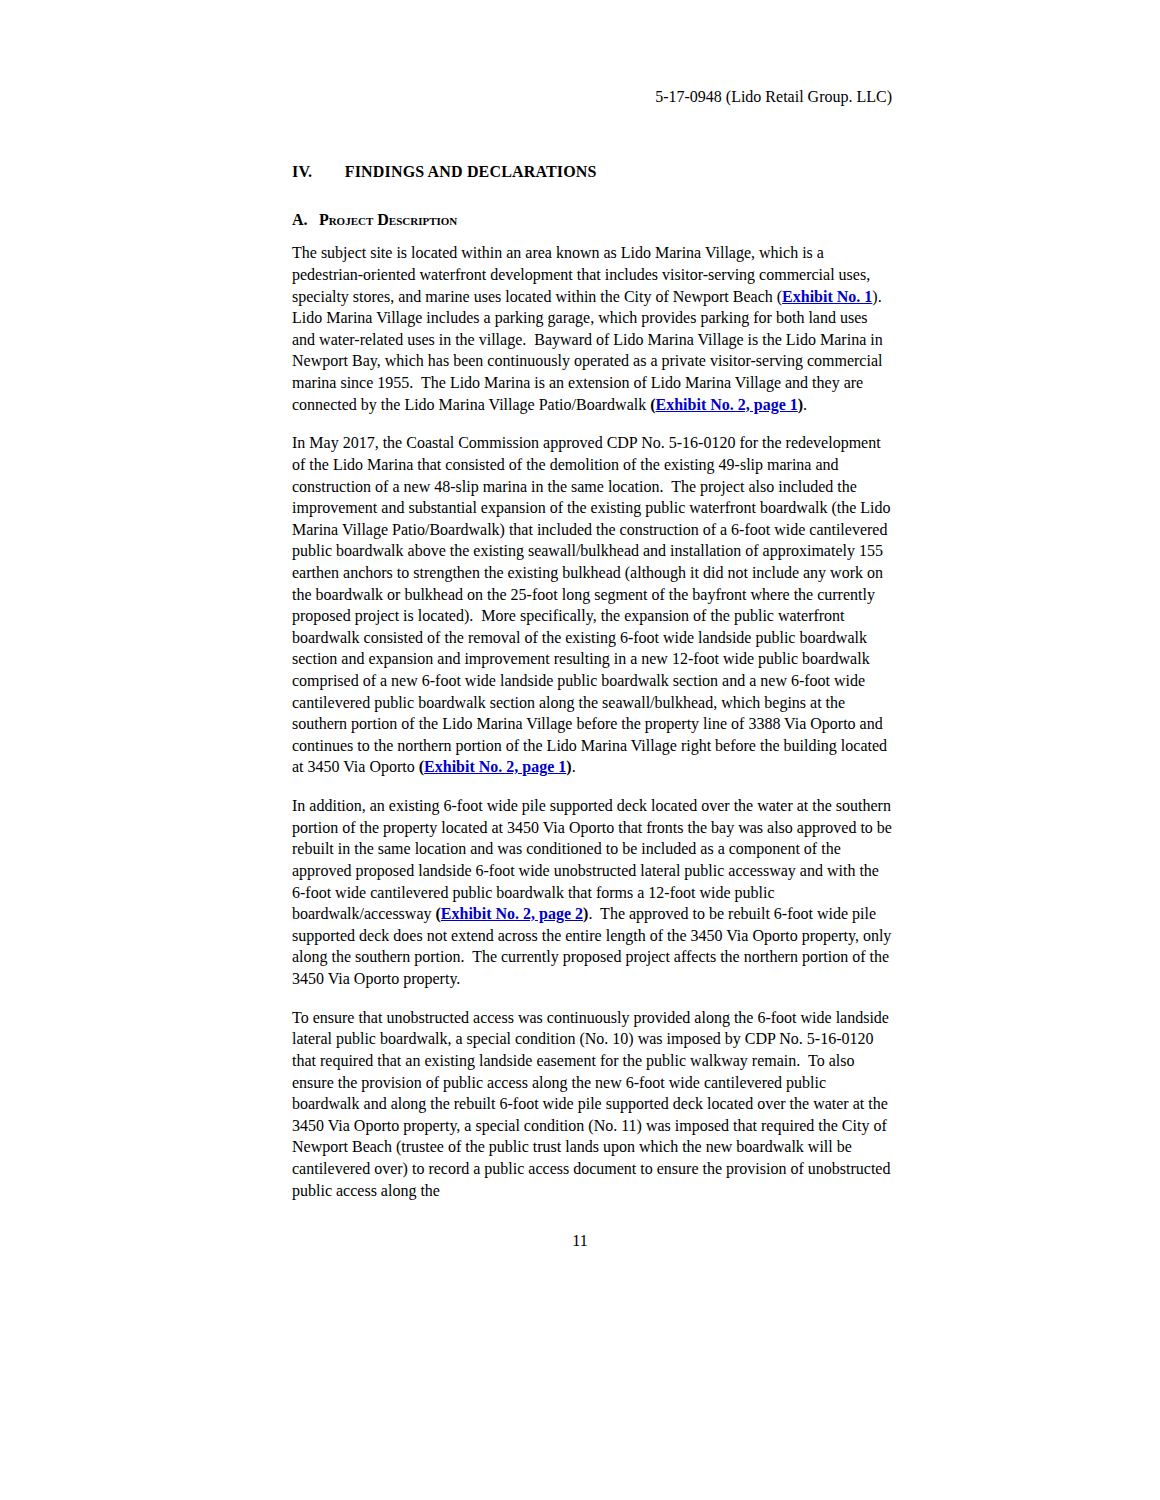5-17-0948 (Lido Retail Group. LLC)
IV. FINDINGS AND DECLARATIONS
A. Project Description
The subject site is located within an area known as Lido Marina Village, which is a pedestrian-oriented waterfront development that includes visitor-serving commercial uses, specialty stores, and marine uses located within the City of Newport Beach (Exhibit No. 1). Lido Marina Village includes a parking garage, which provides parking for both land uses and water-related uses in the village. Bayward of Lido Marina Village is the Lido Marina in Newport Bay, which has been continuously operated as a private visitor-serving commercial marina since 1955. The Lido Marina is an extension of Lido Marina Village and they are connected by the Lido Marina Village Patio/Boardwalk (Exhibit No. 2, page 1).
In May 2017, the Coastal Commission approved CDP No. 5-16-0120 for the redevelopment of the Lido Marina that consisted of the demolition of the existing 49-slip marina and construction of a new 48-slip marina in the same location. The project also included the improvement and substantial expansion of the existing public waterfront boardwalk (the Lido Marina Village Patio/Boardwalk) that included the construction of a 6-foot wide cantilevered public boardwalk above the existing seawall/bulkhead and installation of approximately 155 earthen anchors to strengthen the existing bulkhead (although it did not include any work on the boardwalk or bulkhead on the 25-foot long segment of the bayfront where the currently proposed project is located). More specifically, the expansion of the public waterfront boardwalk consisted of the removal of the existing 6-foot wide landside public boardwalk section and expansion and improvement resulting in a new 12-foot wide public boardwalk comprised of a new 6-foot wide landside public boardwalk section and a new 6-foot wide cantilevered public boardwalk section along the seawall/bulkhead, which begins at the southern portion of the Lido Marina Village before the property line of 3388 Via Oporto and continues to the northern portion of the Lido Marina Village right before the building located at 3450 Via Oporto (Exhibit No. 2, page 1).
In addition, an existing 6-foot wide pile supported deck located over the water at the southern portion of the property located at 3450 Via Oporto that fronts the bay was also approved to be rebuilt in the same location and was conditioned to be included as a component of the approved proposed landside 6-foot wide unobstructed lateral public accessway and with the 6-foot wide cantilevered public boardwalk that forms a 12-foot wide public boardwalk/accessway (Exhibit No. 2, page 2). The approved to be rebuilt 6-foot wide pile supported deck does not extend across the entire length of the 3450 Via Oporto property, only along the southern portion. The currently proposed project affects the northern portion of the 3450 Via Oporto property.
To ensure that unobstructed access was continuously provided along the 6-foot wide landside lateral public boardwalk, a special condition (No. 10) was imposed by CDP No. 5-16-0120 that required that an existing landside easement for the public walkway remain. To also ensure the provision of public access along the new 6-foot wide cantilevered public boardwalk and along the rebuilt 6-foot wide pile supported deck located over the water at the 3450 Via Oporto property, a special condition (No. 11) was imposed that required the City of Newport Beach (trustee of the public trust lands upon which the new boardwalk will be cantilevered over) to record a public access document to ensure the provision of unobstructed public access along the
11